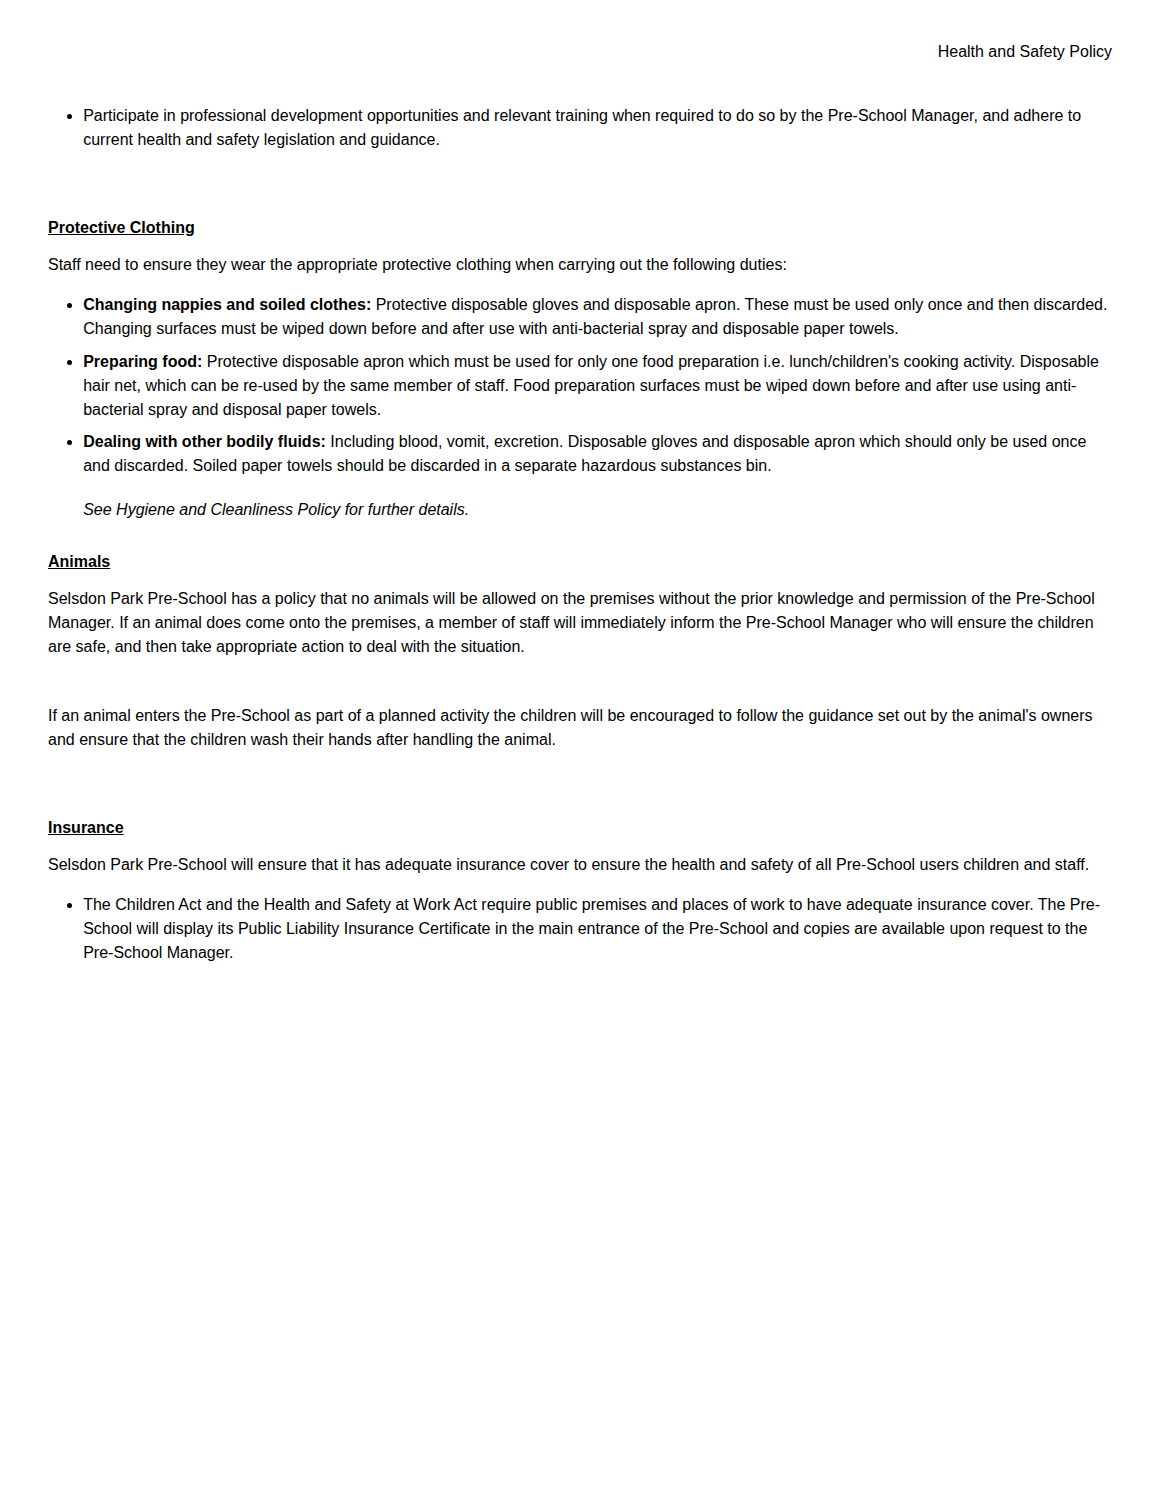Health and Safety Policy
Participate in professional development opportunities and relevant training when required to do so by the Pre-School Manager, and adhere to current health and safety legislation and guidance.
Protective Clothing
Staff need to ensure they wear the appropriate protective clothing when carrying out the following duties:
Changing nappies and soiled clothes: Protective disposable gloves and disposable apron. These must be used only once and then discarded. Changing surfaces must be wiped down before and after use with anti-bacterial spray and disposable paper towels.
Preparing food: Protective disposable apron which must be used for only one food preparation i.e. lunch/children's cooking activity. Disposable hair net, which can be re-used by the same member of staff. Food preparation surfaces must be wiped down before and after use using anti-bacterial spray and disposal paper towels.
Dealing with other bodily fluids: Including blood, vomit, excretion. Disposable gloves and disposable apron which should only be used once and discarded. Soiled paper towels should be discarded in a separate hazardous substances bin.
See Hygiene and Cleanliness Policy for further details.
Animals
Selsdon Park Pre-School has a policy that no animals will be allowed on the premises without the prior knowledge and permission of the Pre-School Manager. If an animal does come onto the premises, a member of staff will immediately inform the Pre-School Manager who will ensure the children are safe, and then take appropriate action to deal with the situation.
If an animal enters the Pre-School as part of a planned activity the children will be encouraged to follow the guidance set out by the animal's owners and ensure that the children wash their hands after handling the animal.
Insurance
Selsdon Park Pre-School will ensure that it has adequate insurance cover to ensure the health and safety of all Pre-School users children and staff.
The Children Act and the Health and Safety at Work Act require public premises and places of work to have adequate insurance cover. The Pre-School will display its Public Liability Insurance Certificate in the main entrance of the Pre-School and copies are available upon request to the Pre-School Manager.